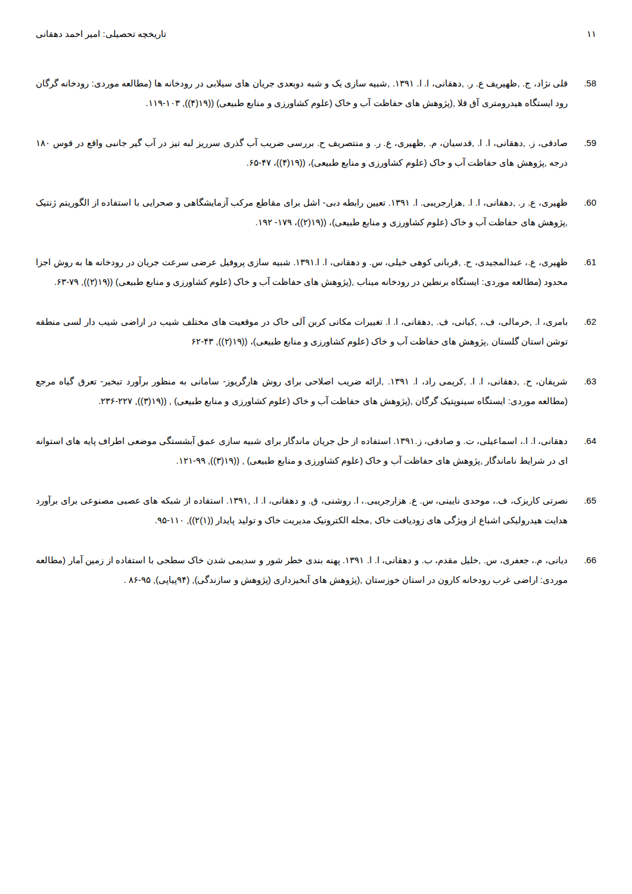۱۱ تاریخچه تحصیلی: امیر احمد دهقانی
قلی نژاد، ج. ,ظهیریف ع. ر. ,دهقانی، ا. ا. ۱۳۹۱. ,شبیه سازی یک و شبه دوبعدی جریان های سیلابی در رودخانه ها (مطالعه موردی: رودخانه گرگان رود ایستگاه هیدرومتری آق قلا ,(پژوهش های حفاظت آب و خاک (علوم کشاورزی و منابع طبیعی) ((۱۹(۴)), ۱۰۳-۱۱۹.
صادقی، ز. ,دهقانی، ا. ا. ,قدسیان، م. ,ظهیری، ع. ر. و منتصریف ح. بررسی ضریب آب گذری سرریز لبه تیز در آب گیر جانبی واقع در قوس ۱۸۰ درجه ,پژوهش های حفاظت آب و خاک (علوم کشاورزی و منابع طبیعی)، ((۱۹(۴))، ۴۷-۶۵.
ظهیری، ع. ر. ,دهقانی، ا. ا. ,هزارجریبی. ا. ۱۳۹۱. تعیین رابطه دبی- اشل برای مقاطع مرکب آزمایشگاهی و صحرایی با استفاده از الگوریتم ژنتیک ,پژوهش های حفاظت آب و خاک (علوم کشاورزی و منابع طبیعی)، ((۱۹(۲))، ۱۷۹- ۱۹۲.
ظهیری، ع.، عبدالمجیدی، ح. ,قربانی کوهی خیلی، س. و دهقانی، ا. ا.۱۳۹۱. شبیه سازی پروفیل عرضی سرعت جریان در رودخانه ها به روش اجزا محدود (مطالعه موردی: ایستگاه برنطین در رودخانه میناب ,(پژوهش های حفاظت آب و خاک (علوم کشاورزی و منابع طبیعی) ((۱۹(۲)), ۷۹-۶۳.
بامری، ا. ,خرمالی، ف.، ,کیانی، ف. ,دهقانی، ا. ا. تغییرات مکانی کربن آلی خاک در موقعیت های مختلف شیب در اراضی شیب دار لسی منطقه توشن استان گلستان ,پژوهش های حفاظت آب و خاک (علوم کشاورزی و منابع طبیعی)، ((۱۹(۲)), ۴۳-۶۲
شریفان، ح. ,دهقانی، ا. ا. ,کریمی راد، ا. ۱۳۹۱. ,ارائه ضریب اصلاحی برای روش هارگریوز- سامانی به منظور برآورد تبخیر- تعرق گیاه مرجع (مطالعه موردی: ایستگاه سینوپتیک گرگان ,(پژوهش های حفاظت آب و خاک (علوم کشاورزی و منابع طبیعی) , ((۱۹(۳)), ۲۲۷-۲۳۶.
دهقانی، ا. ا.، اسماعیلی، ت. و صادقی، ز.۱۳۹۱. استفاده از حل جریان ماندگار برای شبیه سازی عمق آبشستگی موضعی اطراف پایه های استوانه ای در شرایط ناماندگار ,پژوهش های حفاظت آب و خاک (علوم کشاورزی و منابع طبیعی) , ((۱۹(۳)), ۹۹-۱۲۱.
نصرتی کاریزک، ف.، موحدی نایینی، س. ع. هزارجریبی.، ا. روشنی، ق. و دهقانی، ا. ا. ,۱۳۹۱. استفاده از شبکه های عصبی مصنوعی برای برآورد هدایت هیدرولیکی اشباع از ویژگی های زودیافت خاک ,مجله الکترونیک مدیریت خاک و تولید پایدار ((۱)۲)), ۱۱۰-۹۵.
دیانی، م.، جعفری، س. ,خلیل مقدم، ب. و دهقانی، ا. ا. ۱۳۹۱. پهنه بندی خطر شور و سدیمی شدن خاک سطحی با استفاده از زمین آمار (مطالعه موردی: اراضی غرب رودخانه کارون در استان خوزستان ,(پژوهش های آبخیزداری (پژوهش و سازندگی), (۹۴پیاپی), ۹۵-۸۶ .